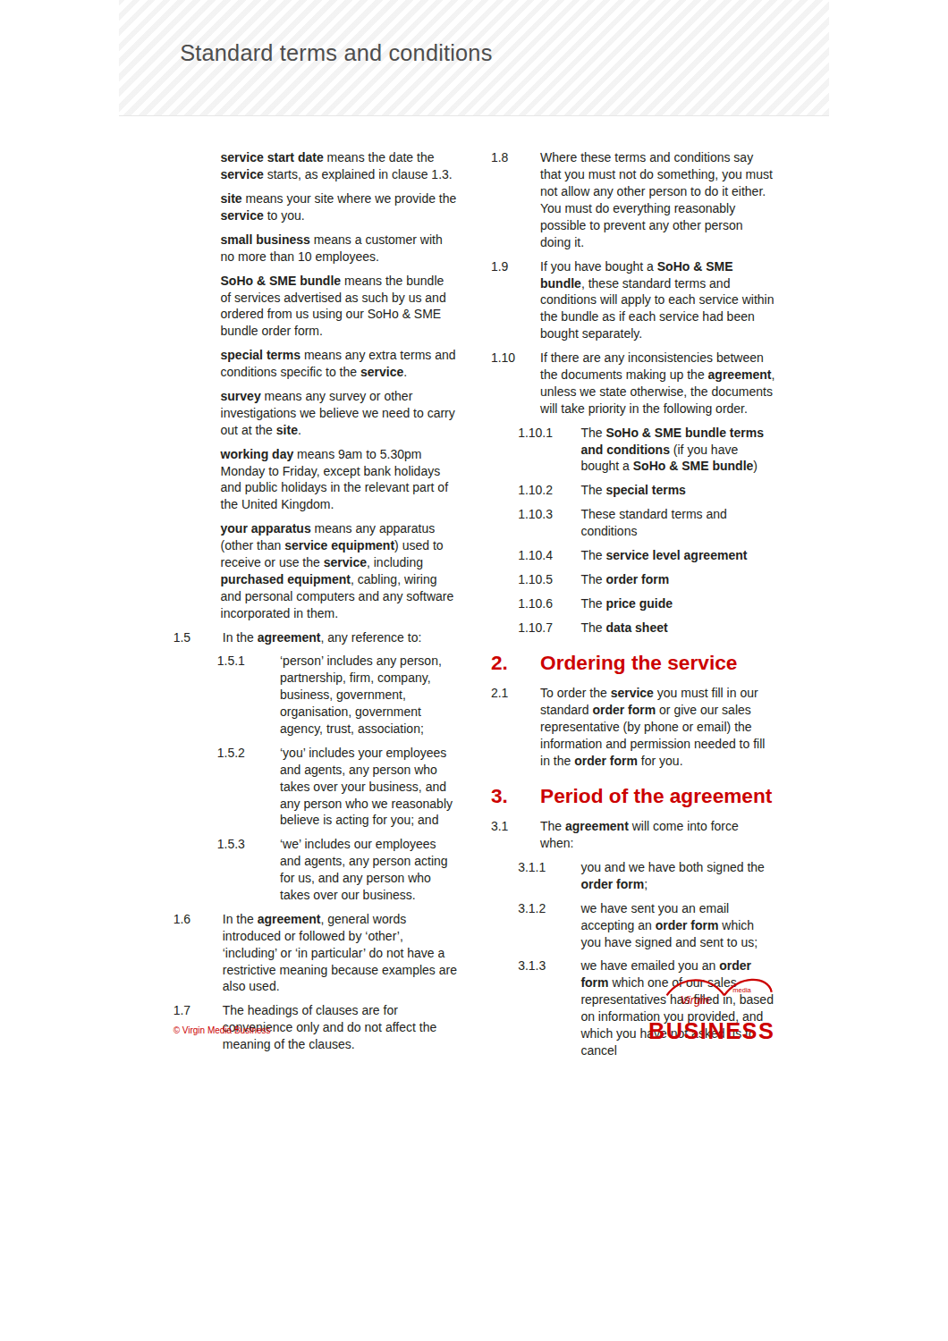Standard terms and conditions
service start date means the date the service starts, as explained in clause 1.3.
site means your site where we provide the service to you.
small business means a customer with no more than 10 employees.
SoHo & SME bundle means the bundle of services advertised as such by us and ordered from us using our SoHo & SME bundle order form.
special terms means any extra terms and conditions specific to the service.
survey means any survey or other investigations we believe we need to carry out at the site.
working day means 9am to 5.30pm Monday to Friday, except bank holidays and public holidays in the relevant part of the United Kingdom.
your apparatus means any apparatus (other than service equipment) used to receive or use the service, including purchased equipment, cabling, wiring and personal computers and any software incorporated in them.
1.5
In the agreement, any reference to:
1.5.1
‘person’ includes any person, partnership, firm, company, business, government, organisation, government agency, trust, association;
1.5.2
‘you’ includes your employees and agents, any person who takes over your business, and any person who we reasonably believe is acting for you; and
1.5.3
‘we’ includes our employees and agents, any person acting for us, and any person who takes over our business.
1.6
In the agreement, general words introduced or followed by ‘other’, ‘including’ or ‘in particular’ do not have a restrictive meaning because examples are also used.
1.7
The headings of clauses are for convenience only and do not affect the meaning of the clauses.
1.8
Where these terms and conditions say that you must not do something, you must not allow any other person to do it either. You must do everything reasonably possible to prevent any other person doing it.
1.9
If you have bought a SoHo & SME bundle, these standard terms and conditions will apply to each service within the bundle as if each service had been bought separately.
1.10
If there are any inconsistencies between the documents making up the agreement, unless we state otherwise, the documents will take priority in the following order.
1.10.1
The SoHo & SME bundle terms and conditions (if you have bought a SoHo & SME bundle)
1.10.2
The special terms
1.10.3
These standard terms and conditions
1.10.4
The service level agreement
1.10.5
The order form
1.10.6
The price guide
1.10.7
The data sheet
2. Ordering the service
2.1
To order the service you must fill in our standard order form or give our sales representative (by phone or email) the information and permission needed to fill in the order form for you.
3. Period of the agreement
3.1
The agreement will come into force when:
3.1.1
you and we have both signed the order form;
3.1.2
we have sent you an email accepting an order form which you have signed and sent to us;
3.1.3
we have emailed you an order form which one of our sales representatives has filled in, based on information you provided, and which you have not asked us to cancel
© Virgin Media Business
Virgin media
BUSINESS